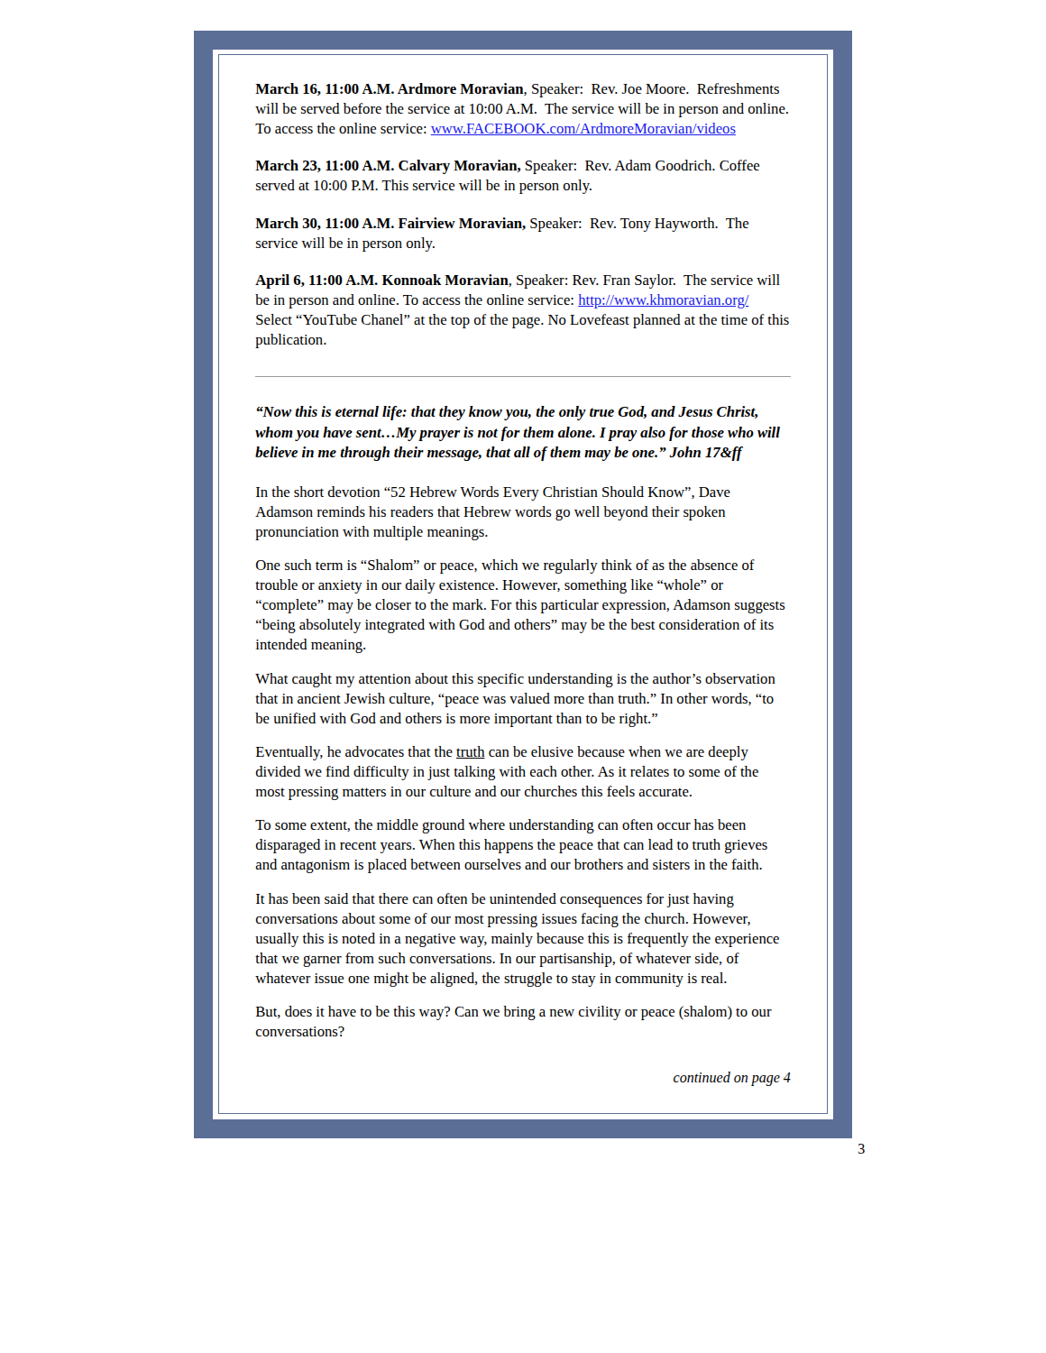March 16, 11:00 A.M. Ardmore Moravian, Speaker: Rev. Joe Moore. Refreshments will be served before the service at 10:00 A.M. The service will be in person and online. To access the online service: www.FACEBOOK.com/ArdmoreMoravian/videos
March 23, 11:00 A.M. Calvary Moravian, Speaker: Rev. Adam Goodrich. Coffee served at 10:00 P.M. This service will be in person only.
March 30, 11:00 A.M. Fairview Moravian, Speaker: Rev. Tony Hayworth. The service will be in person only.
April 6, 11:00 A.M. Konnoak Moravian, Speaker: Rev. Fran Saylor. The service will be in person and online. To access the online service: http://www.khmoravian.org/ Select “YouTube Chanel” at the top of the page. No Lovefeast planned at the time of this publication.
“Now this is eternal life: that they know you, the only true God, and Jesus Christ, whom you have sent…My prayer is not for them alone. I pray also for those who will believe in me through their message, that all of them may be one.” John 17&ff
In the short devotion “52 Hebrew Words Every Christian Should Know”, Dave Adamson reminds his readers that Hebrew words go well beyond their spoken pronunciation with multiple meanings.
One such term is “Shalom” or peace, which we regularly think of as the absence of trouble or anxiety in our daily existence. However, something like “whole” or “complete” may be closer to the mark. For this particular expression, Adamson suggests “being absolutely integrated with God and others” may be the best consideration of its intended meaning.
What caught my attention about this specific understanding is the author’s observation that in ancient Jewish culture, “peace was valued more than truth.” In other words, “to be unified with God and others is more important than to be right.”
Eventually, he advocates that the truth can be elusive because when we are deeply divided we find difficulty in just talking with each other. As it relates to some of the most pressing matters in our culture and our churches this feels accurate.
To some extent, the middle ground where understanding can often occur has been disparaged in recent years. When this happens the peace that can lead to truth grieves and antagonism is placed between ourselves and our brothers and sisters in the faith.
It has been said that there can often be unintended consequences for just having conversations about some of our most pressing issues facing the church. However, usually this is noted in a negative way, mainly because this is frequently the experience that we garner from such conversations. In our partisanship, of whatever side, of whatever issue one might be aligned, the struggle to stay in community is real.
But, does it have to be this way? Can we bring a new civility or peace (shalom) to our conversations?
continued on page 4
3